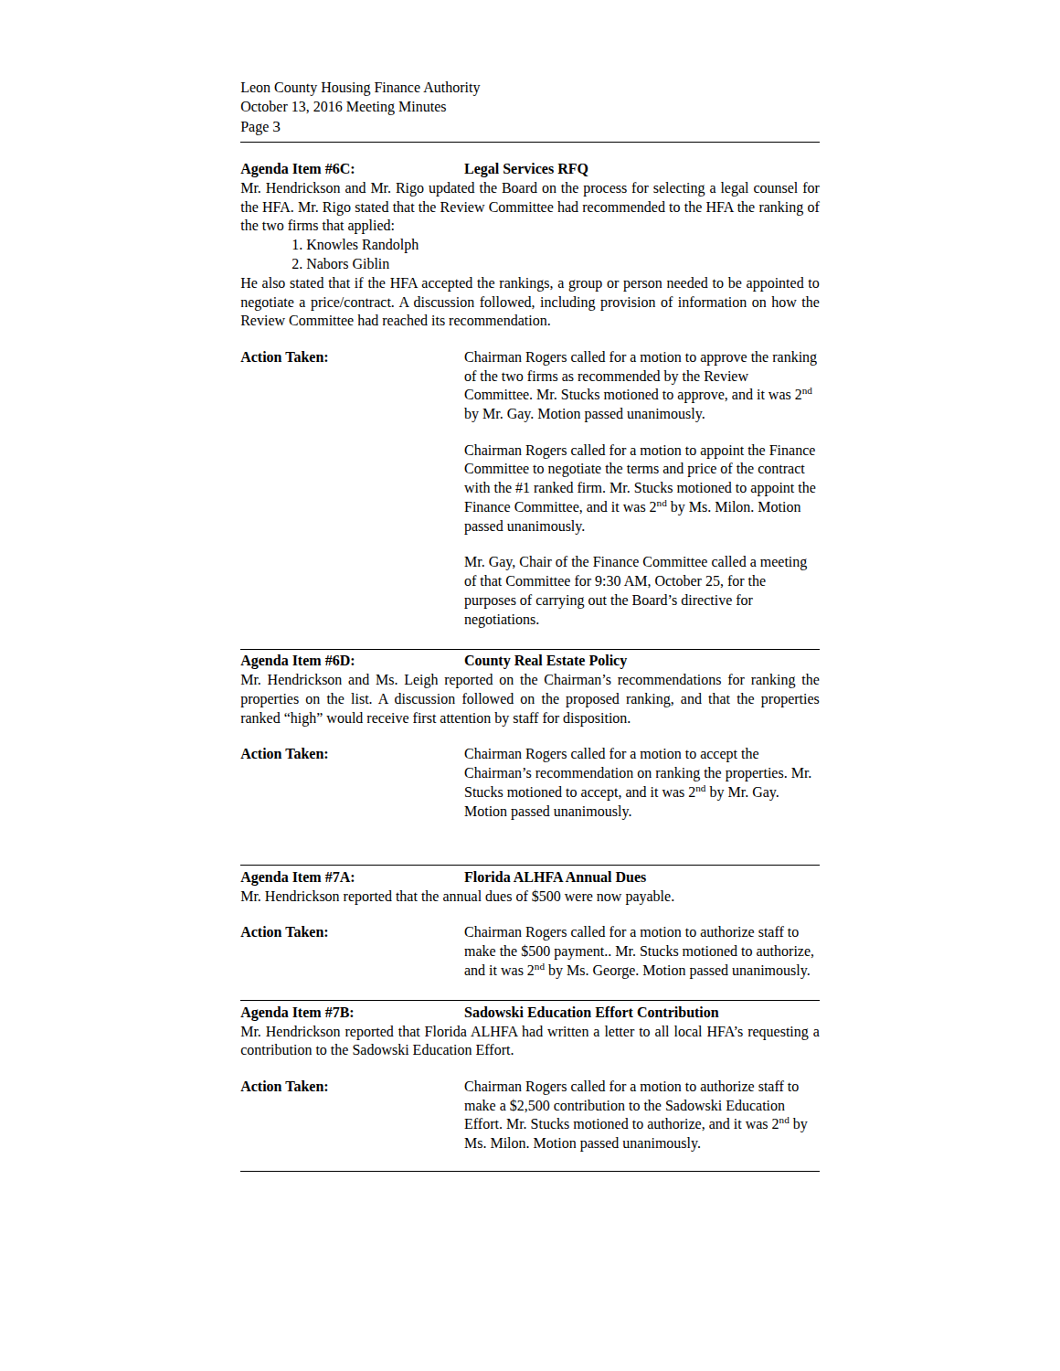Leon County Housing Finance Authority
October 13, 2016 Meeting Minutes
Page 3
Agenda Item #6C: Legal Services RFQ
Mr. Hendrickson and Mr. Rigo updated the Board on the process for selecting a legal counsel for the HFA. Mr. Rigo stated that the Review Committee had recommended to the HFA the ranking of the two firms that applied:
Knowles Randolph
Nabors Giblin
He also stated that if the HFA accepted the rankings, a group or person needed to be appointed to negotiate a price/contract. A discussion followed, including provision of information on how the Review Committee had reached its recommendation.
Action Taken:
Chairman Rogers called for a motion to approve the ranking of the two firms as recommended by the Review Committee. Mr. Stucks motioned to approve, and it was 2nd by Mr. Gay. Motion passed unanimously.
Chairman Rogers called for a motion to appoint the Finance Committee to negotiate the terms and price of the contract with the #1 ranked firm. Mr. Stucks motioned to appoint the Finance Committee, and it was 2nd by Ms. Milon. Motion passed unanimously.
Mr. Gay, Chair of the Finance Committee called a meeting of that Committee for 9:30 AM, October 25, for the purposes of carrying out the Board’s directive for negotiations.
Agenda Item #6D: County Real Estate Policy
Mr. Hendrickson and Ms. Leigh reported on the Chairman’s recommendations for ranking the properties on the list. A discussion followed on the proposed ranking, and that the properties ranked “high” would receive first attention by staff for disposition.
Action Taken:
Chairman Rogers called for a motion to accept the Chairman’s recommendation on ranking the properties. Mr. Stucks motioned to accept, and it was 2nd by Mr. Gay. Motion passed unanimously.
Agenda Item #7A: Florida ALHFA Annual Dues
Mr. Hendrickson reported that the annual dues of $500 were now payable.
Action Taken:
Chairman Rogers called for a motion to authorize staff to make the $500 payment.. Mr. Stucks motioned to authorize, and it was 2nd by Ms. George. Motion passed unanimously.
Agenda Item #7B: Sadowski Education Effort Contribution
Mr. Hendrickson reported that Florida ALHFA had written a letter to all local HFA’s requesting a contribution to the Sadowski Education Effort.
Action Taken:
Chairman Rogers called for a motion to authorize staff to make a $2,500 contribution to the Sadowski Education Effort. Mr. Stucks motioned to authorize, and it was 2nd by Ms. Milon. Motion passed unanimously.